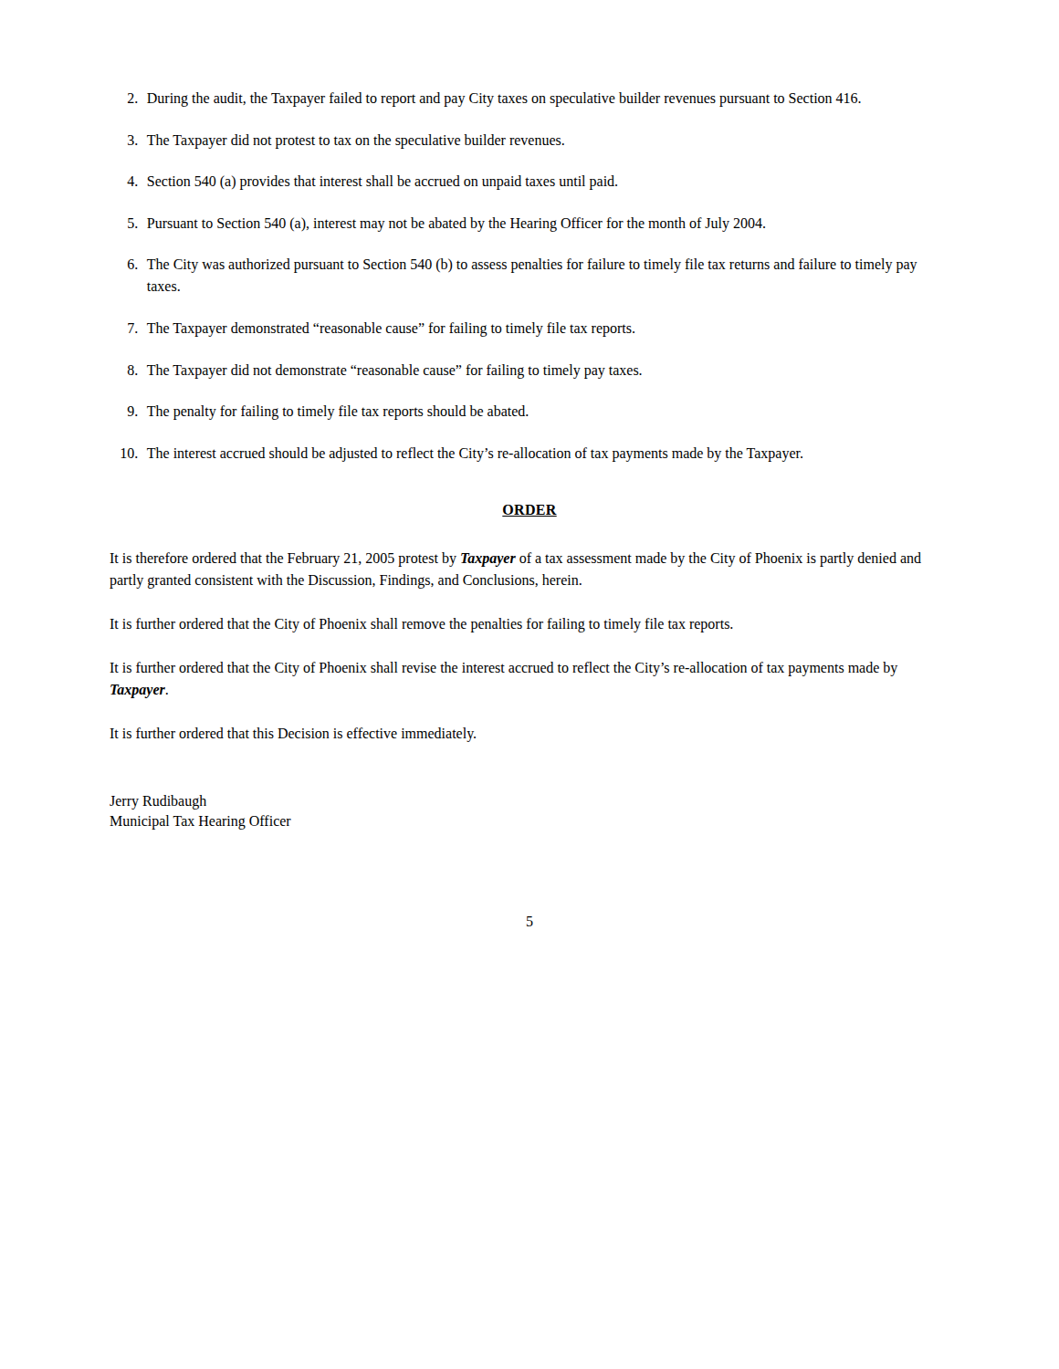During the audit, the Taxpayer failed to report and pay City taxes on speculative builder revenues pursuant to Section 416.
The Taxpayer did not protest to tax on the speculative builder revenues.
Section 540 (a) provides that interest shall be accrued on unpaid taxes until paid.
Pursuant to Section 540 (a), interest may not be abated by the Hearing Officer for the month of July 2004.
The City was authorized pursuant to Section 540 (b) to assess penalties for failure to timely file tax returns and failure to timely pay taxes.
The Taxpayer demonstrated “reasonable cause” for failing to timely file tax reports.
The Taxpayer did not demonstrate “reasonable cause” for failing to timely pay taxes.
The penalty for failing to timely file tax reports should be abated.
The interest accrued should be adjusted to reflect the City’s re-allocation of tax payments made by the Taxpayer.
ORDER
It is therefore ordered that the February 21, 2005 protest by Taxpayer of a tax assessment made by the City of Phoenix is partly denied and partly granted consistent with the Discussion, Findings, and Conclusions, herein.
It is further ordered that the City of Phoenix shall remove the penalties for failing to timely file tax reports.
It is further ordered that the City of Phoenix shall revise the interest accrued to reflect the City’s re-allocation of tax payments made by Taxpayer.
It is further ordered that this Decision is effective immediately.
Jerry Rudibaugh
Municipal Tax Hearing Officer
5